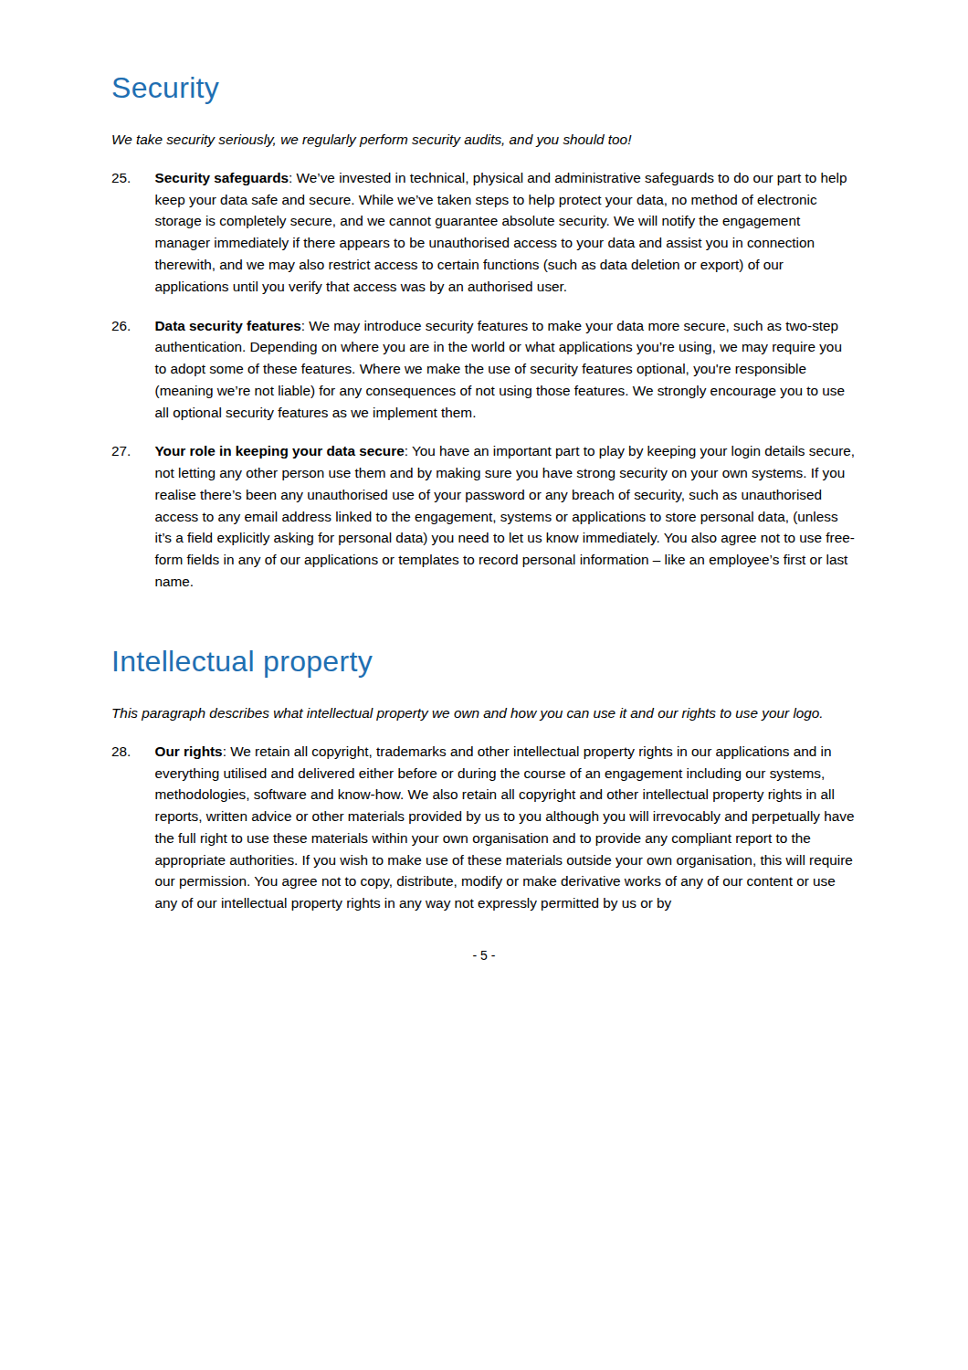Security
We take security seriously, we regularly perform security audits, and you should too!
25. Security safeguards: We’ve invested in technical, physical and administrative safeguards to do our part to help keep your data safe and secure. While we’ve taken steps to help protect your data, no method of electronic storage is completely secure, and we cannot guarantee absolute security. We will notify the engagement manager immediately if there appears to be unauthorised access to your data and assist you in connection therewith, and we may also restrict access to certain functions (such as data deletion or export) of our applications until you verify that access was by an authorised user.
26. Data security features: We may introduce security features to make your data more secure, such as two-step authentication. Depending on where you are in the world or what applications you’re using, we may require you to adopt some of these features. Where we make the use of security features optional, you're responsible (meaning we’re not liable) for any consequences of not using those features. We strongly encourage you to use all optional security features as we implement them.
27. Your role in keeping your data secure: You have an important part to play by keeping your login details secure, not letting any other person use them and by making sure you have strong security on your own systems. If you realise there’s been any unauthorised use of your password or any breach of security, such as unauthorised access to any email address linked to the engagement, systems or applications to store personal data, (unless it’s a field explicitly asking for personal data) you need to let us know immediately. You also agree not to use free-form fields in any of our applications or templates to record personal information – like an employee’s first or last name.
Intellectual property
This paragraph describes what intellectual property we own and how you can use it and our rights to use your logo.
28. Our rights: We retain all copyright, trademarks and other intellectual property rights in our applications and in everything utilised and delivered either before or during the course of an engagement including our systems, methodologies, software and know-how. We also retain all copyright and other intellectual property rights in all reports, written advice or other materials provided by us to you although you will irrevocably and perpetually have the full right to use these materials within your own organisation and to provide any compliant report to the appropriate authorities. If you wish to make use of these materials outside your own organisation, this will require our permission. You agree not to copy, distribute, modify or make derivative works of any of our content or use any of our intellectual property rights in any way not expressly permitted by us or by
- 5 -